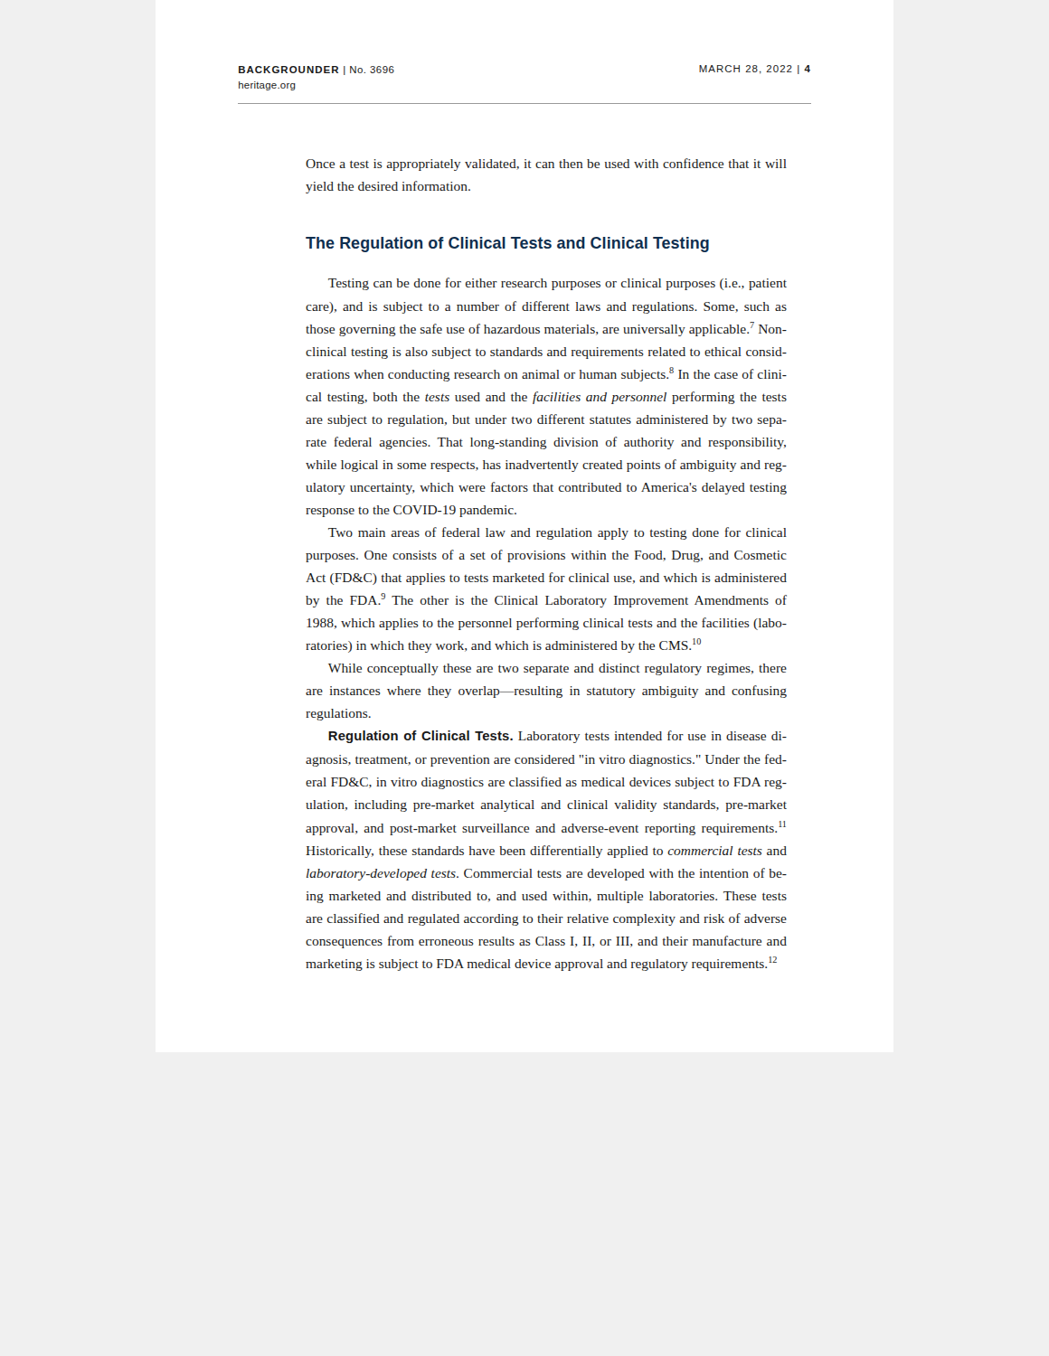BACKGROUNDER | No. 3696 heritage.org
MARCH 28, 2022 | 4
Once a test is appropriately validated, it can then be used with confidence that it will yield the desired information.
The Regulation of Clinical Tests and Clinical Testing
Testing can be done for either research purposes or clinical purposes (i.e., patient care), and is subject to a number of different laws and regulations. Some, such as those governing the safe use of hazardous materials, are universally applicable.7 Non-clinical testing is also subject to standards and requirements related to ethical considerations when conducting research on animal or human subjects.8 In the case of clinical testing, both the tests used and the facilities and personnel performing the tests are subject to regulation, but under two different statutes administered by two separate federal agencies. That long-standing division of authority and responsibility, while logical in some respects, has inadvertently created points of ambiguity and regulatory uncertainty, which were factors that contributed to America's delayed testing response to the COVID-19 pandemic.
Two main areas of federal law and regulation apply to testing done for clinical purposes. One consists of a set of provisions within the Food, Drug, and Cosmetic Act (FD&C) that applies to tests marketed for clinical use, and which is administered by the FDA.9 The other is the Clinical Laboratory Improvement Amendments of 1988, which applies to the personnel performing clinical tests and the facilities (laboratories) in which they work, and which is administered by the CMS.10
While conceptually these are two separate and distinct regulatory regimes, there are instances where they overlap—resulting in statutory ambiguity and confusing regulations.
Regulation of Clinical Tests. Laboratory tests intended for use in disease diagnosis, treatment, or prevention are considered "in vitro diagnostics." Under the federal FD&C, in vitro diagnostics are classified as medical devices subject to FDA regulation, including pre-market analytical and clinical validity standards, pre-market approval, and post-market surveillance and adverse-event reporting requirements.11 Historically, these standards have been differentially applied to commercial tests and laboratory-developed tests. Commercial tests are developed with the intention of being marketed and distributed to, and used within, multiple laboratories. These tests are classified and regulated according to their relative complexity and risk of adverse consequences from erroneous results as Class I, II, or III, and their manufacture and marketing is subject to FDA medical device approval and regulatory requirements.12